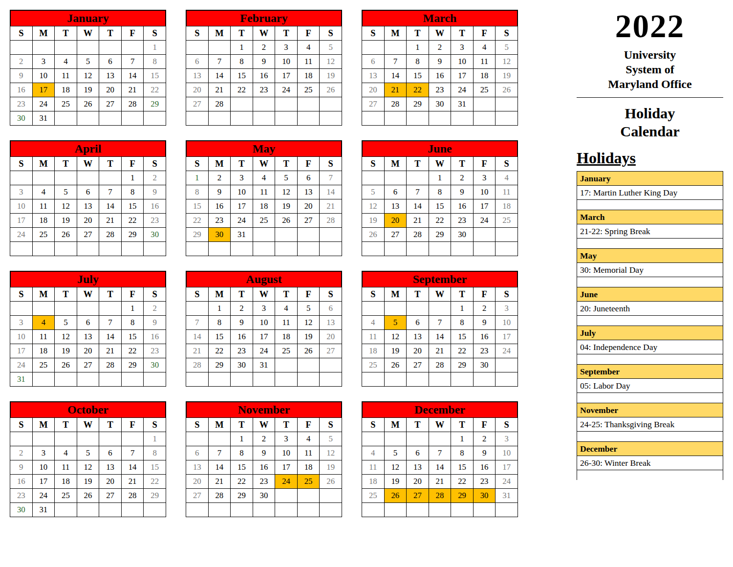January
| S | M | T | W | T | F | S |
| --- | --- | --- | --- | --- | --- | --- |
| | | | | | | 1 |
| 2 | 3 | 4 | 5 | 6 | 7 | 8 |
| 9 | 10 | 11 | 12 | 13 | 14 | 15 |
| 16 | 17 | 18 | 19 | 20 | 21 | 22 |
| 23 | 24 | 25 | 26 | 27 | 28 | 29 |
| 30 | 31 | | | | | |
February
| S | M | T | W | T | F | S |
| --- | --- | --- | --- | --- | --- | --- |
| | | 1 | 2 | 3 | 4 | 5 |
| 6 | 7 | 8 | 9 | 10 | 11 | 12 |
| 13 | 14 | 15 | 16 | 17 | 18 | 19 |
| 20 | 21 | 22 | 23 | 24 | 25 | 26 |
| 27 | 28 | | | | | |
March
| S | M | T | W | T | F | S |
| --- | --- | --- | --- | --- | --- | --- |
| | | 1 | 2 | 3 | 4 | 5 |
| 6 | 7 | 8 | 9 | 10 | 11 | 12 |
| 13 | 14 | 15 | 16 | 17 | 18 | 19 |
| 20 | 21 | 22 | 23 | 24 | 25 | 26 |
| 27 | 28 | 29 | 30 | 31 | | |
April
| S | M | T | W | T | F | S |
| --- | --- | --- | --- | --- | --- | --- |
| | | | | | 1 | 2 |
| 3 | 4 | 5 | 6 | 7 | 8 | 9 |
| 10 | 11 | 12 | 13 | 14 | 15 | 16 |
| 17 | 18 | 19 | 20 | 21 | 22 | 23 |
| 24 | 25 | 26 | 27 | 28 | 29 | 30 |
May
| S | M | T | W | T | F | S |
| --- | --- | --- | --- | --- | --- | --- |
| 1 | 2 | 3 | 4 | 5 | 6 | 7 |
| 8 | 9 | 10 | 11 | 12 | 13 | 14 |
| 15 | 16 | 17 | 18 | 19 | 20 | 21 |
| 22 | 23 | 24 | 25 | 26 | 27 | 28 |
| 29 | 30 | 31 | | | | |
June
| S | M | T | W | T | F | S |
| --- | --- | --- | --- | --- | --- | --- |
| | | | 1 | 2 | 3 | 4 |
| 5 | 6 | 7 | 8 | 9 | 10 | 11 |
| 12 | 13 | 14 | 15 | 16 | 17 | 18 |
| 19 | 20 | 21 | 22 | 23 | 24 | 25 |
| 26 | 27 | 28 | 29 | 30 | | |
July
| S | M | T | W | T | F | S |
| --- | --- | --- | --- | --- | --- | --- |
| | | | | | 1 | 2 |
| 3 | 4 | 5 | 6 | 7 | 8 | 9 |
| 10 | 11 | 12 | 13 | 14 | 15 | 16 |
| 17 | 18 | 19 | 20 | 21 | 22 | 23 |
| 24 | 25 | 26 | 27 | 28 | 29 | 30 |
| 31 | | | | | | |
August
| S | M | T | W | T | F | S |
| --- | --- | --- | --- | --- | --- | --- |
| | 1 | 2 | 3 | 4 | 5 | 6 |
| 7 | 8 | 9 | 10 | 11 | 12 | 13 |
| 14 | 15 | 16 | 17 | 18 | 19 | 20 |
| 21 | 22 | 23 | 24 | 25 | 26 | 27 |
| 28 | 29 | 30 | 31 | | | |
September
| S | M | T | W | T | F | S |
| --- | --- | --- | --- | --- | --- | --- |
| | | | | 1 | 2 | 3 |
| 4 | 5 | 6 | 7 | 8 | 9 | 10 |
| 11 | 12 | 13 | 14 | 15 | 16 | 17 |
| 18 | 19 | 20 | 21 | 22 | 23 | 24 |
| 25 | 26 | 27 | 28 | 29 | 30 | |
October
| S | M | T | W | T | F | S |
| --- | --- | --- | --- | --- | --- | --- |
| | | | | | | 1 |
| 2 | 3 | 4 | 5 | 6 | 7 | 8 |
| 9 | 10 | 11 | 12 | 13 | 14 | 15 |
| 16 | 17 | 18 | 19 | 20 | 21 | 22 |
| 23 | 24 | 25 | 26 | 27 | 28 | 29 |
| 30 | 31 | | | | | |
November
| S | M | T | W | T | F | S |
| --- | --- | --- | --- | --- | --- | --- |
| | | 1 | 2 | 3 | 4 | 5 |
| 6 | 7 | 8 | 9 | 10 | 11 | 12 |
| 13 | 14 | 15 | 16 | 17 | 18 | 19 |
| 20 | 21 | 22 | 23 | 24 | 25 | 26 |
| 27 | 28 | 29 | 30 | | | |
December
| S | M | T | W | T | F | S |
| --- | --- | --- | --- | --- | --- | --- |
| | | | | 1 | 2 | 3 |
| 4 | 5 | 6 | 7 | 8 | 9 | 10 |
| 11 | 12 | 13 | 14 | 15 | 16 | 17 |
| 18 | 19 | 20 | 21 | 22 | 23 | 24 |
| 25 | 26 | 27 | 28 | 29 | 30 | 31 |
2022
University
System of
Maryland Office
Holiday
Calendar
Holidays
| January |
| 17: Martin Luther King Day |
| March |
| 21-22: Spring Break |
| May |
| 30: Memorial Day |
| June |
| 20: Juneteenth |
| July |
| 04: Independence Day |
| September |
| 05: Labor Day |
| November |
| 24-25: Thanksgiving Break |
| December |
| 26-30: Winter Break |